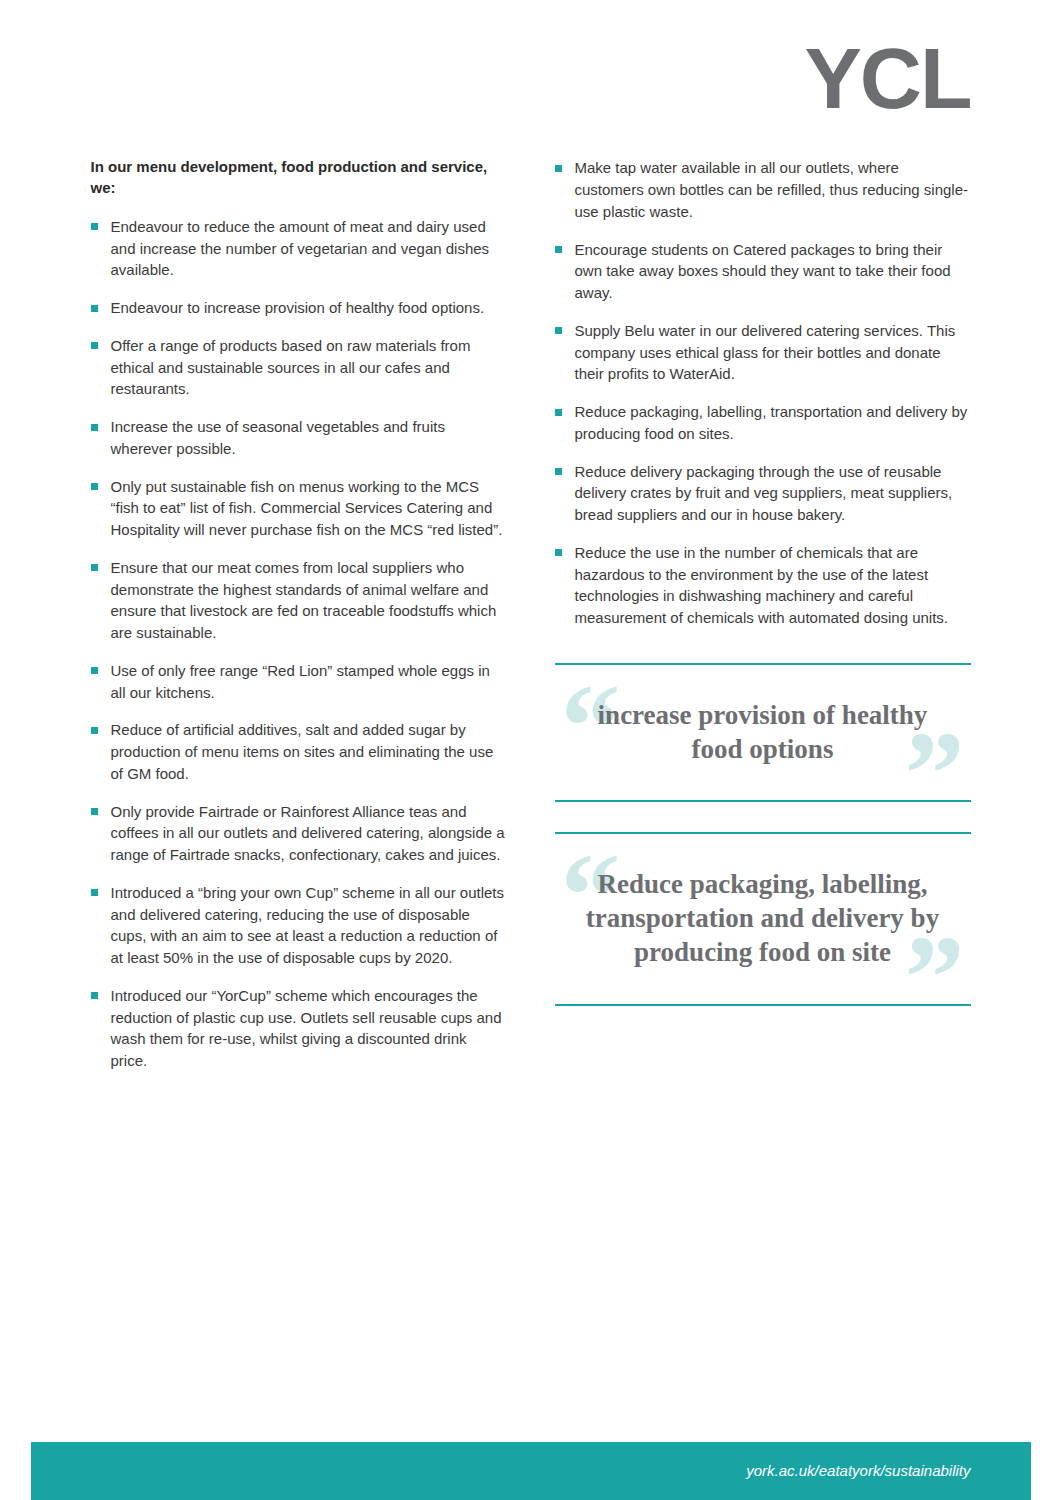YCL
In our menu development, food production and service, we:
Endeavour to reduce the amount of meat and dairy used and increase the number of vegetarian and vegan dishes available.
Endeavour to increase provision of healthy food options.
Offer a range of products based on raw materials from ethical and sustainable sources in all our cafes and restaurants.
Increase the use of seasonal vegetables and fruits wherever possible.
Only put sustainable fish on menus working to the MCS “fish to eat” list of fish. Commercial Services Catering and Hospitality will never purchase fish on the MCS “red listed”.
Ensure that our meat comes from local suppliers who demonstrate the highest standards of animal welfare and ensure that livestock are fed on traceable foodstuffs which are sustainable.
Use of only free range “Red Lion” stamped whole eggs in all our kitchens.
Reduce of artificial additives, salt and added sugar by production of menu items on sites and eliminating the use of GM food.
Only provide Fairtrade or Rainforest Alliance teas and coffees in all our outlets and delivered catering, alongside a range of Fairtrade snacks, confectionary, cakes and juices.
Introduced a “bring your own Cup” scheme in all our outlets and delivered catering, reducing the use of disposable cups, with an aim to see at least a reduction a reduction of at least 50% in the use of disposable cups by 2020.
Introduced our “YorCup” scheme which encourages the reduction of plastic cup use. Outlets sell reusable cups and wash them for re-use, whilst giving a discounted drink price.
Make tap water available in all our outlets, where customers own bottles can be refilled, thus reducing single-use plastic waste.
Encourage students on Catered packages to bring their own take away boxes should they want to take their food away.
Supply Belu water in our delivered catering services. This company uses ethical glass for their bottles and donate their profits to WaterAid.
Reduce packaging, labelling, transportation and delivery by producing food on sites.
Reduce delivery packaging through the use of reusable delivery crates by fruit and veg suppliers, meat suppliers, bread suppliers and our in house bakery.
Reduce the use in the number of chemicals that are hazardous to the environment by the use of the latest technologies in dishwashing machinery and careful measurement of chemicals with automated dosing units.
“
increase provision of healthy food options
”
“
Reduce packaging, labelling, transportation and delivery by producing food on site
”
york.ac.uk/eatatyork/sustainability